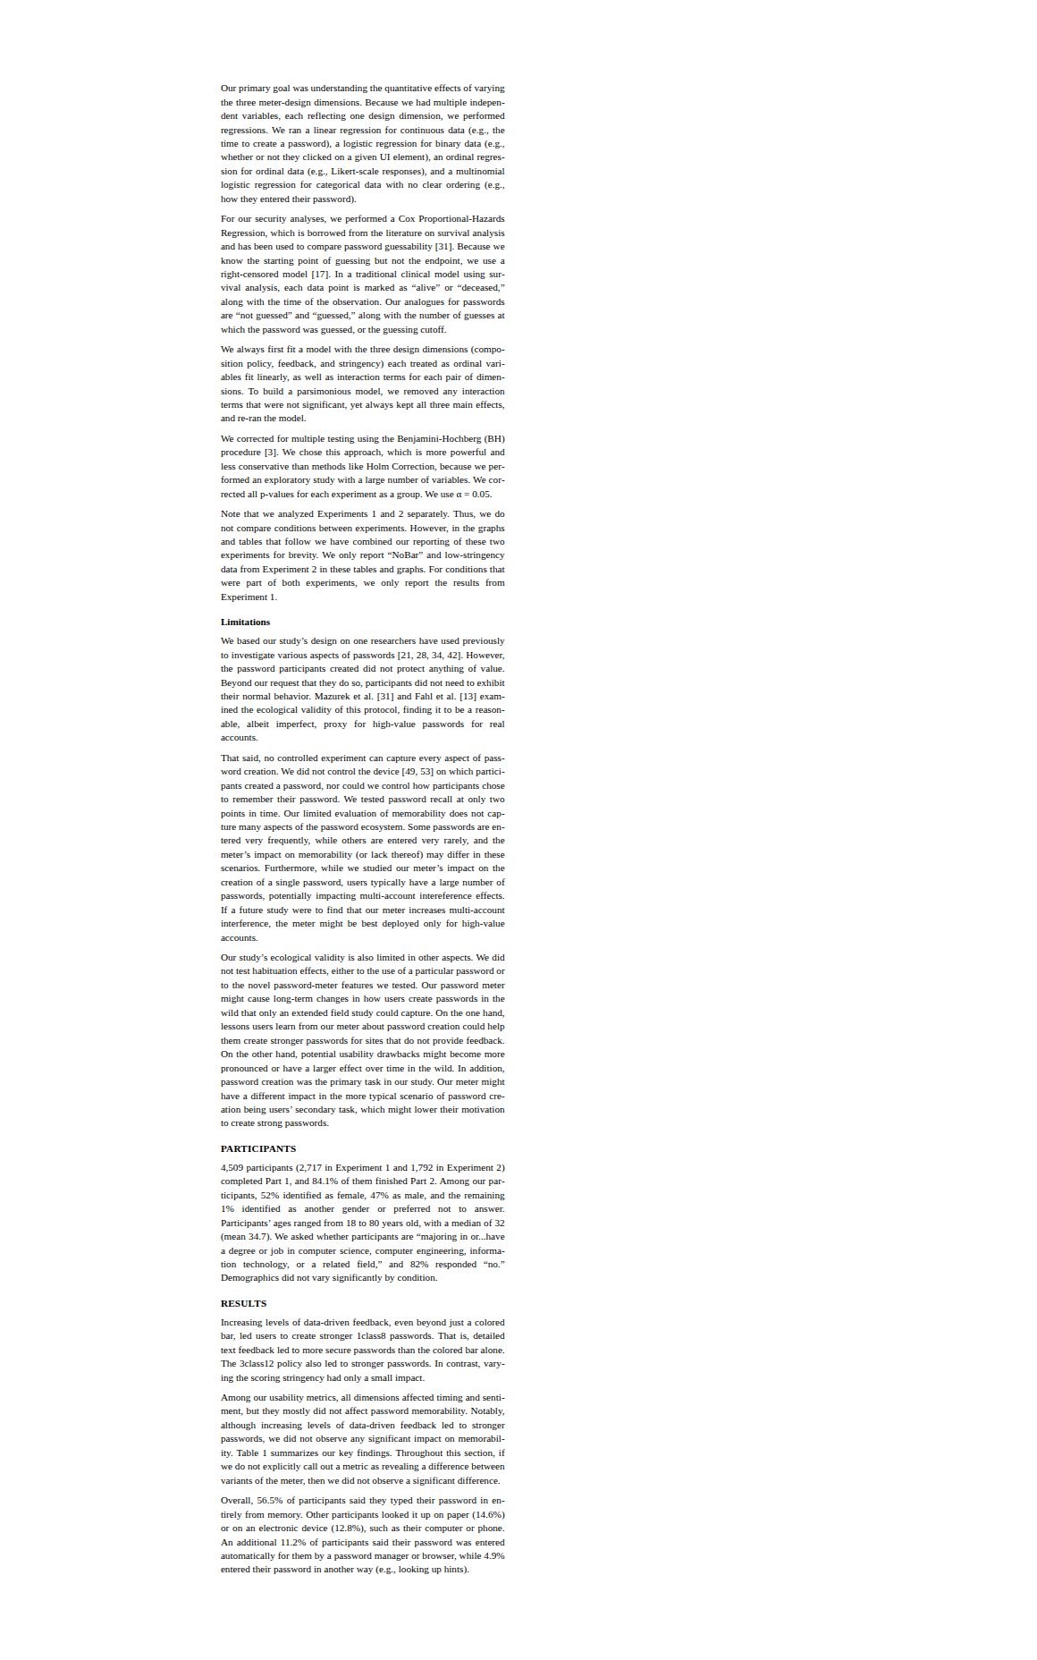Our primary goal was understanding the quantitative effects of varying the three meter-design dimensions. Because we had multiple independent variables, each reflecting one design dimension, we performed regressions. We ran a linear regression for continuous data (e.g., the time to create a password), a logistic regression for binary data (e.g., whether or not they clicked on a given UI element), an ordinal regression for ordinal data (e.g., Likert-scale responses), and a multinomial logistic regression for categorical data with no clear ordering (e.g., how they entered their password).
For our security analyses, we performed a Cox Proportional-Hazards Regression, which is borrowed from the literature on survival analysis and has been used to compare password guessability [31]. Because we know the starting point of guessing but not the endpoint, we use a right-censored model [17]. In a traditional clinical model using survival analysis, each data point is marked as “alive” or “deceased,” along with the time of the observation. Our analogues for passwords are “not guessed” and “guessed,” along with the number of guesses at which the password was guessed, or the guessing cutoff.
We always first fit a model with the three design dimensions (composition policy, feedback, and stringency) each treated as ordinal variables fit linearly, as well as interaction terms for each pair of dimensions. To build a parsimonious model, we removed any interaction terms that were not significant, yet always kept all three main effects, and re-ran the model.
We corrected for multiple testing using the Benjamini-Hochberg (BH) procedure [3]. We chose this approach, which is more powerful and less conservative than methods like Holm Correction, because we performed an exploratory study with a large number of variables. We corrected all p-values for each experiment as a group. We use α = 0.05.
Note that we analyzed Experiments 1 and 2 separately. Thus, we do not compare conditions between experiments. However, in the graphs and tables that follow we have combined our reporting of these two experiments for brevity. We only report “NoBar” and low-stringency data from Experiment 2 in these tables and graphs. For conditions that were part of both experiments, we only report the results from Experiment 1.
Limitations
We based our study’s design on one researchers have used previously to investigate various aspects of passwords [21, 28, 34, 42]. However, the password participants created did not protect anything of value. Beyond our request that they do so, participants did not need to exhibit their normal behavior. Mazurek et al. [31] and Fahl et al. [13] examined the ecological validity of this protocol, finding it to be a reasonable, albeit imperfect, proxy for high-value passwords for real accounts.
That said, no controlled experiment can capture every aspect of password creation. We did not control the device [49, 53] on which participants created a password, nor could we control how participants chose to remember their password. We tested password recall at only two points in time. Our limited evaluation of memorability does not capture many aspects of the password ecosystem. Some passwords are entered very frequently, while others are entered very rarely, and the meter’s impact on memorability (or lack thereof) may differ in these scenarios. Furthermore, while we studied our meter’s impact on the creation of a single password, users typically have a large number of passwords, potentially impacting multi-account intereference effects. If a future study were to find that our meter increases multi-account interference, the meter might be best deployed only for high-value accounts.
Our study’s ecological validity is also limited in other aspects. We did not test habituation effects, either to the use of a particular password or to the novel password-meter features we tested. Our password meter might cause long-term changes in how users create passwords in the wild that only an extended field study could capture. On the one hand, lessons users learn from our meter about password creation could help them create stronger passwords for sites that do not provide feedback. On the other hand, potential usability drawbacks might become more pronounced or have a larger effect over time in the wild. In addition, password creation was the primary task in our study. Our meter might have a different impact in the more typical scenario of password creation being users’ secondary task, which might lower their motivation to create strong passwords.
Participants
4,509 participants (2,717 in Experiment 1 and 1,792 in Experiment 2) completed Part 1, and 84.1% of them finished Part 2. Among our participants, 52% identified as female, 47% as male, and the remaining 1% identified as another gender or preferred not to answer. Participants’ ages ranged from 18 to 80 years old, with a median of 32 (mean 34.7). We asked whether participants are “majoring in or...have a degree or job in computer science, computer engineering, information technology, or a related field,” and 82% responded “no.” Demographics did not vary significantly by condition.
Results
Increasing levels of data-driven feedback, even beyond just a colored bar, led users to create stronger 1class8 passwords. That is, detailed text feedback led to more secure passwords than the colored bar alone. The 3class12 policy also led to stronger passwords. In contrast, varying the scoring stringency had only a small impact.
Among our usability metrics, all dimensions affected timing and sentiment, but they mostly did not affect password memorability. Notably, although increasing levels of data-driven feedback led to stronger passwords, we did not observe any significant impact on memorability. Table 1 summarizes our key findings. Throughout this section, if we do not explicitly call out a metric as revealing a difference between variants of the meter, then we did not observe a significant difference.
Overall, 56.5% of participants said they typed their password in entirely from memory. Other participants looked it up on paper (14.6%) or on an electronic device (12.8%), such as their computer or phone. An additional 11.2% of participants said their password was entered automatically for them by a password manager or browser, while 4.9% entered their password in another way (e.g., looking up hints).